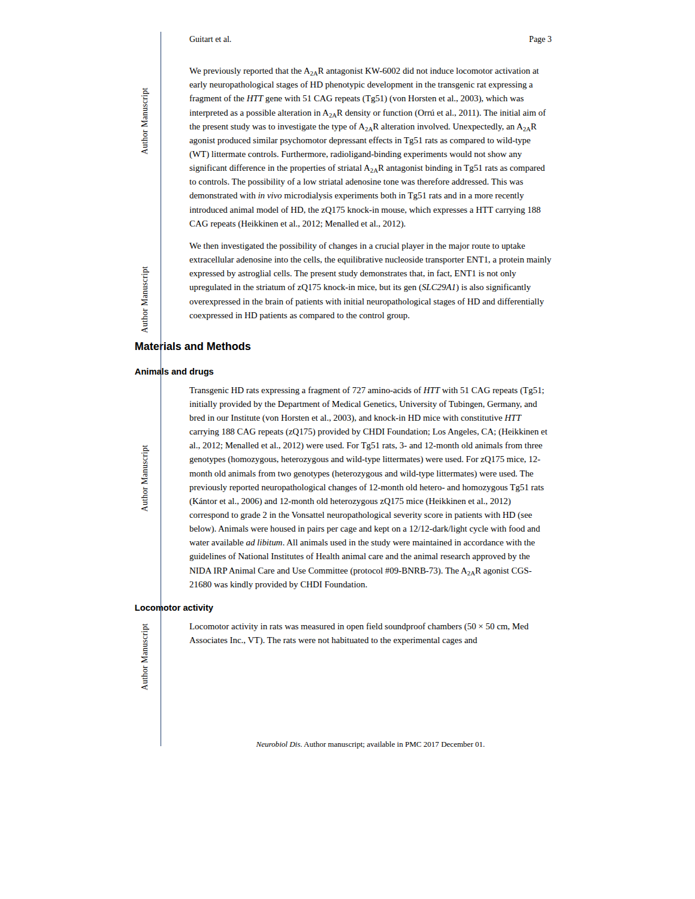Author Manuscript Author Manuscript Author Manuscript Author Manuscript
Guitart et al.
Page 3
We previously reported that the A2AR antagonist KW-6002 did not induce locomotor activation at early neuropathological stages of HD phenotypic development in the transgenic rat expressing a fragment of the HTT gene with 51 CAG repeats (Tg51) (von Horsten et al., 2003), which was interpreted as a possible alteration in A2AR density or function (Orrú et al., 2011). The initial aim of the present study was to investigate the type of A2AR alteration involved. Unexpectedly, an A2AR agonist produced similar psychomotor depressant effects in Tg51 rats as compared to wild-type (WT) littermate controls. Furthermore, radioligand-binding experiments would not show any significant difference in the properties of striatal A2AR antagonist binding in Tg51 rats as compared to controls. The possibility of a low striatal adenosine tone was therefore addressed. This was demonstrated with in vivo microdialysis experiments both in Tg51 rats and in a more recently introduced animal model of HD, the zQ175 knock-in mouse, which expresses a HTT carrying 188 CAG repeats (Heikkinen et al., 2012; Menalled et al., 2012).
We then investigated the possibility of changes in a crucial player in the major route to uptake extracellular adenosine into the cells, the equilibrative nucleoside transporter ENT1, a protein mainly expressed by astroglial cells. The present study demonstrates that, in fact, ENT1 is not only upregulated in the striatum of zQ175 knock-in mice, but its gen (SLC29A1) is also significantly overexpressed in the brain of patients with initial neuropathological stages of HD and differentially coexpressed in HD patients as compared to the control group.
Materials and Methods
Animals and drugs
Transgenic HD rats expressing a fragment of 727 amino-acids of HTT with 51 CAG repeats (Tg51; initially provided by the Department of Medical Genetics, University of Tubingen, Germany, and bred in our Institute (von Horsten et al., 2003), and knock-in HD mice with constitutive HTT carrying 188 CAG repeats (zQ175) provided by CHDI Foundation; Los Angeles, CA; (Heikkinen et al., 2012; Menalled et al., 2012) were used. For Tg51 rats, 3- and 12-month old animals from three genotypes (homozygous, heterozygous and wild-type littermates) were used. For zQ175 mice, 12-month old animals from two genotypes (heterozygous and wild-type littermates) were used. The previously reported neuropathological changes of 12-month old hetero- and homozygous Tg51 rats (Kántor et al., 2006) and 12-month old heterozygous zQ175 mice (Heikkinen et al., 2012) correspond to grade 2 in the Vonsattel neuropathological severity score in patients with HD (see below). Animals were housed in pairs per cage and kept on a 12/12-dark/light cycle with food and water available ad libitum. All animals used in the study were maintained in accordance with the guidelines of National Institutes of Health animal care and the animal research approved by the NIDA IRP Animal Care and Use Committee (protocol #09-BNRB-73). The A2AR agonist CGS-21680 was kindly provided by CHDI Foundation.
Locomotor activity
Locomotor activity in rats was measured in open field soundproof chambers (50 × 50 cm, Med Associates Inc., VT). The rats were not habituated to the experimental cages and
Neurobiol Dis. Author manuscript; available in PMC 2017 December 01.